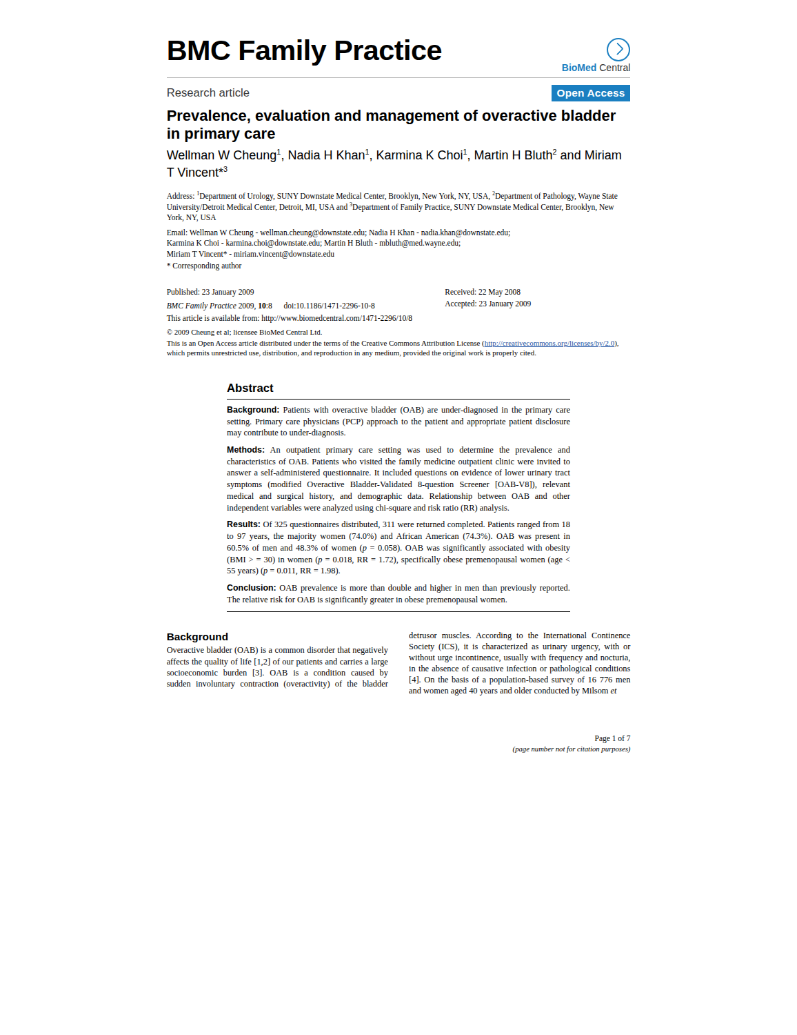BMC Family Practice
BioMed Central
Research article
Open Access
Prevalence, evaluation and management of overactive bladder in primary care
Wellman W Cheung1, Nadia H Khan1, Karmina K Choi1, Martin H Bluth2 and Miriam T Vincent*3
Address: 1Department of Urology, SUNY Downstate Medical Center, Brooklyn, New York, NY, USA, 2Department of Pathology, Wayne State University/Detroit Medical Center, Detroit, MI, USA and 3Department of Family Practice, SUNY Downstate Medical Center, Brooklyn, New York, NY, USA
Email: Wellman W Cheung - wellman.cheung@downstate.edu; Nadia H Khan - nadia.khan@downstate.edu;
Karmina K Choi - karmina.choi@downstate.edu; Martin H Bluth - mbluth@med.wayne.edu;
Miriam T Vincent* - miriam.vincent@downstate.edu
* Corresponding author
Published: 23 January 2009
BMC Family Practice 2009, 10:8 doi:10.1186/1471-2296-10-8
This article is available from: http://www.biomedcentral.com/1471-2296/10/8
Received: 22 May 2008
Accepted: 23 January 2009
© 2009 Cheung et al; licensee BioMed Central Ltd.
This is an Open Access article distributed under the terms of the Creative Commons Attribution License (http://creativecommons.org/licenses/by/2.0), which permits unrestricted use, distribution, and reproduction in any medium, provided the original work is properly cited.
Abstract
Background: Patients with overactive bladder (OAB) are under-diagnosed in the primary care setting. Primary care physicians (PCP) approach to the patient and appropriate patient disclosure may contribute to under-diagnosis.
Methods: An outpatient primary care setting was used to determine the prevalence and characteristics of OAB. Patients who visited the family medicine outpatient clinic were invited to answer a self-administered questionnaire. It included questions on evidence of lower urinary tract symptoms (modified Overactive Bladder-Validated 8-question Screener [OAB-V8]), relevant medical and surgical history, and demographic data. Relationship between OAB and other independent variables were analyzed using chi-square and risk ratio (RR) analysis.
Results: Of 325 questionnaires distributed, 311 were returned completed. Patients ranged from 18 to 97 years, the majority women (74.0%) and African American (74.3%). OAB was present in 60.5% of men and 48.3% of women (p = 0.058). OAB was significantly associated with obesity (BMI > = 30) in women (p = 0.018, RR = 1.72), specifically obese premenopausal women (age < 55 years) (p = 0.011, RR = 1.98).
Conclusion: OAB prevalence is more than double and higher in men than previously reported. The relative risk for OAB is significantly greater in obese premenopausal women.
Background
Overactive bladder (OAB) is a common disorder that negatively affects the quality of life [1,2] of our patients and carries a large socioeconomic burden [3]. OAB is a condition caused by sudden involuntary contraction (overactivity) of the bladder detrusor muscles. According to the International Continence Society (ICS), it is characterized as urinary urgency, with or without urge incontinence, usually with frequency and nocturia, in the absence of causative infection or pathological conditions [4]. On the basis of a population-based survey of 16 776 men and women aged 40 years and older conducted by Milsom et
Page 1 of 7
(page number not for citation purposes)